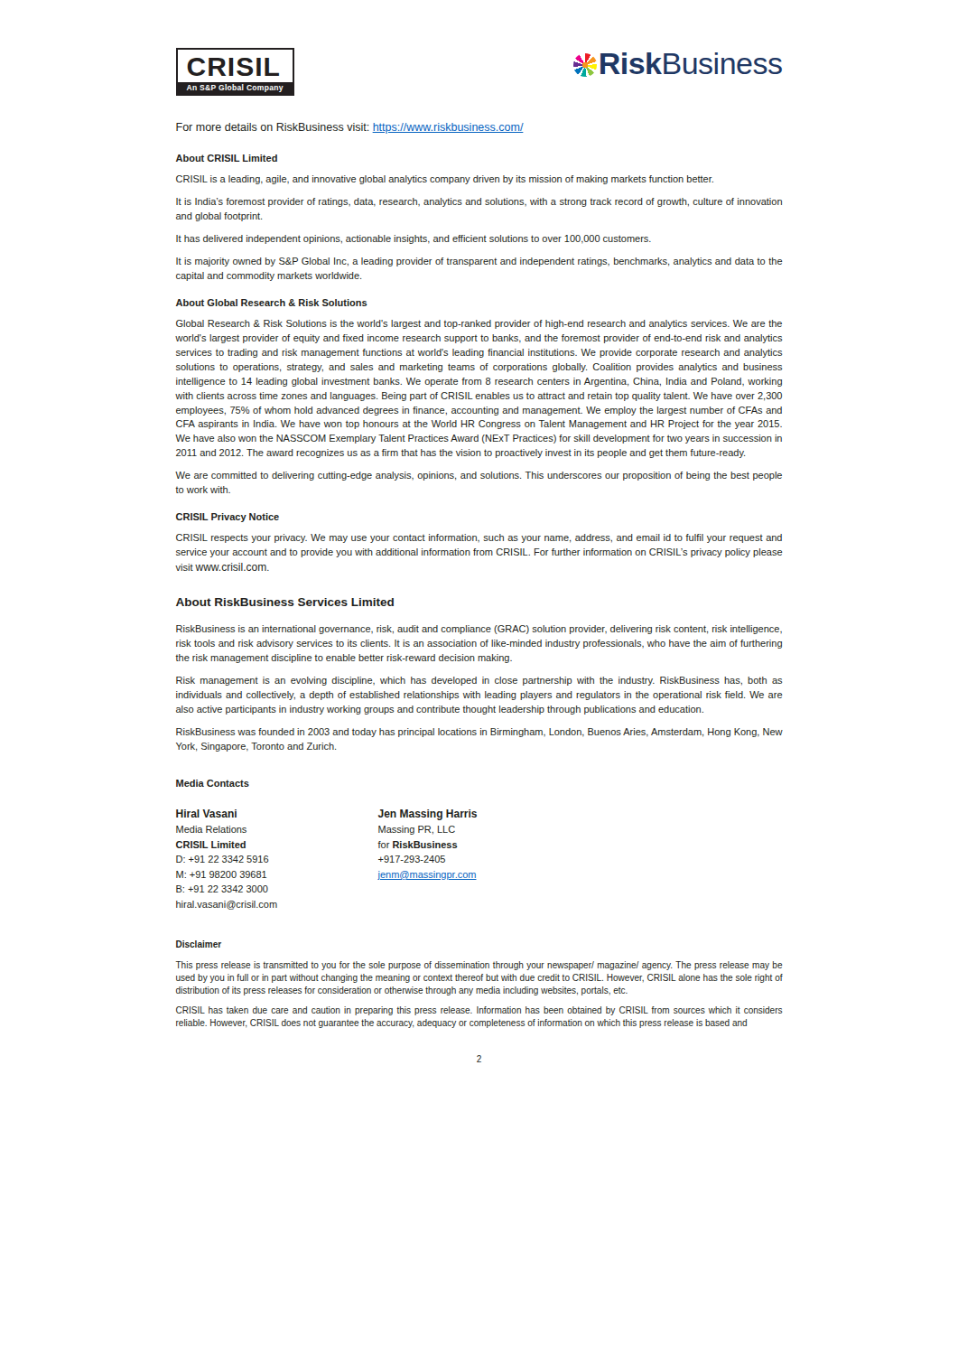CRISIL An S&P Global Company
Risk Business
For more details on RiskBusiness visit: https://www.riskbusiness.com/
About CRISIL Limited
CRISIL is a leading, agile, and innovative global analytics company driven by its mission of making markets function better.
It is India’s foremost provider of ratings, data, research, analytics and solutions, with a strong track record of growth, culture of innovation and global footprint.
It has delivered independent opinions, actionable insights, and efficient solutions to over 100,000 customers.
It is majority owned by S&P Global Inc, a leading provider of transparent and independent ratings, benchmarks, analytics and data to the capital and commodity markets worldwide.
About Global Research & Risk Solutions
Global Research & Risk Solutions is the world's largest and top-ranked provider of high-end research and analytics services. We are the world's largest provider of equity and fixed income research support to banks, and the foremost provider of end-to-end risk and analytics services to trading and risk management functions at world's leading financial institutions. We provide corporate research and analytics solutions to operations, strategy, and sales and marketing teams of corporations globally. Coalition provides analytics and business intelligence to 14 leading global investment banks. We operate from 8 research centers in Argentina, China, India and Poland, working with clients across time zones and languages. Being part of CRISIL enables us to attract and retain top quality talent. We have over 2,300 employees, 75% of whom hold advanced degrees in finance, accounting and management. We employ the largest number of CFAs and CFA aspirants in India. We have won top honours at the World HR Congress on Talent Management and HR Project for the year 2015. We have also won the NASSCOM Exemplary Talent Practices Award (NExT Practices) for skill development for two years in succession in 2011 and 2012. The award recognizes us as a firm that has the vision to proactively invest in its people and get them future-ready.
We are committed to delivering cutting-edge analysis, opinions, and solutions. This underscores our proposition of being the best people to work with.
CRISIL Privacy Notice
CRISIL respects your privacy. We may use your contact information, such as your name, address, and email id to fulfil your request and service your account and to provide you with additional information from CRISIL. For further information on CRISIL’s privacy policy please visit www.crisil.com.
About RiskBusiness Services Limited
RiskBusiness is an international governance, risk, audit and compliance (GRAC) solution provider, delivering risk content, risk intelligence, risk tools and risk advisory services to its clients. It is an association of like-minded industry professionals, who have the aim of furthering the risk management discipline to enable better risk-reward decision making.
Risk management is an evolving discipline, which has developed in close partnership with the industry. RiskBusiness has, both as individuals and collectively, a depth of established relationships with leading players and regulators in the operational risk field. We are also active participants in industry working groups and contribute thought leadership through publications and education.
RiskBusiness was founded in 2003 and today has principal locations in Birmingham, London, Buenos Aries, Amsterdam, Hong Kong, New York, Singapore, Toronto and Zurich.
Media Contacts
| Hiral Vasani Media Relations CRISIL Limited D: +91 22 3342 5916 M: +91 98200 39681 B: +91 22 3342 3000 hiral.vasani@crisil.com | Jen Massing Harris Massing PR, LLC for RiskBusiness +917-293-2405 jenm@massingpr.com | |
Disclaimer
This press release is transmitted to you for the sole purpose of dissemination through your newspaper/ magazine/ agency. The press release may be used by you in full or in part without changing the meaning or context thereof but with due credit to CRISIL. However, CRISIL alone has the sole right of distribution of its press releases for consideration or otherwise through any media including websites, portals, etc.
CRISIL has taken due care and caution in preparing this press release. Information has been obtained by CRISIL from sources which it considers reliable. However, CRISIL does not guarantee the accuracy, adequacy or completeness of information on which this press release is based and
2